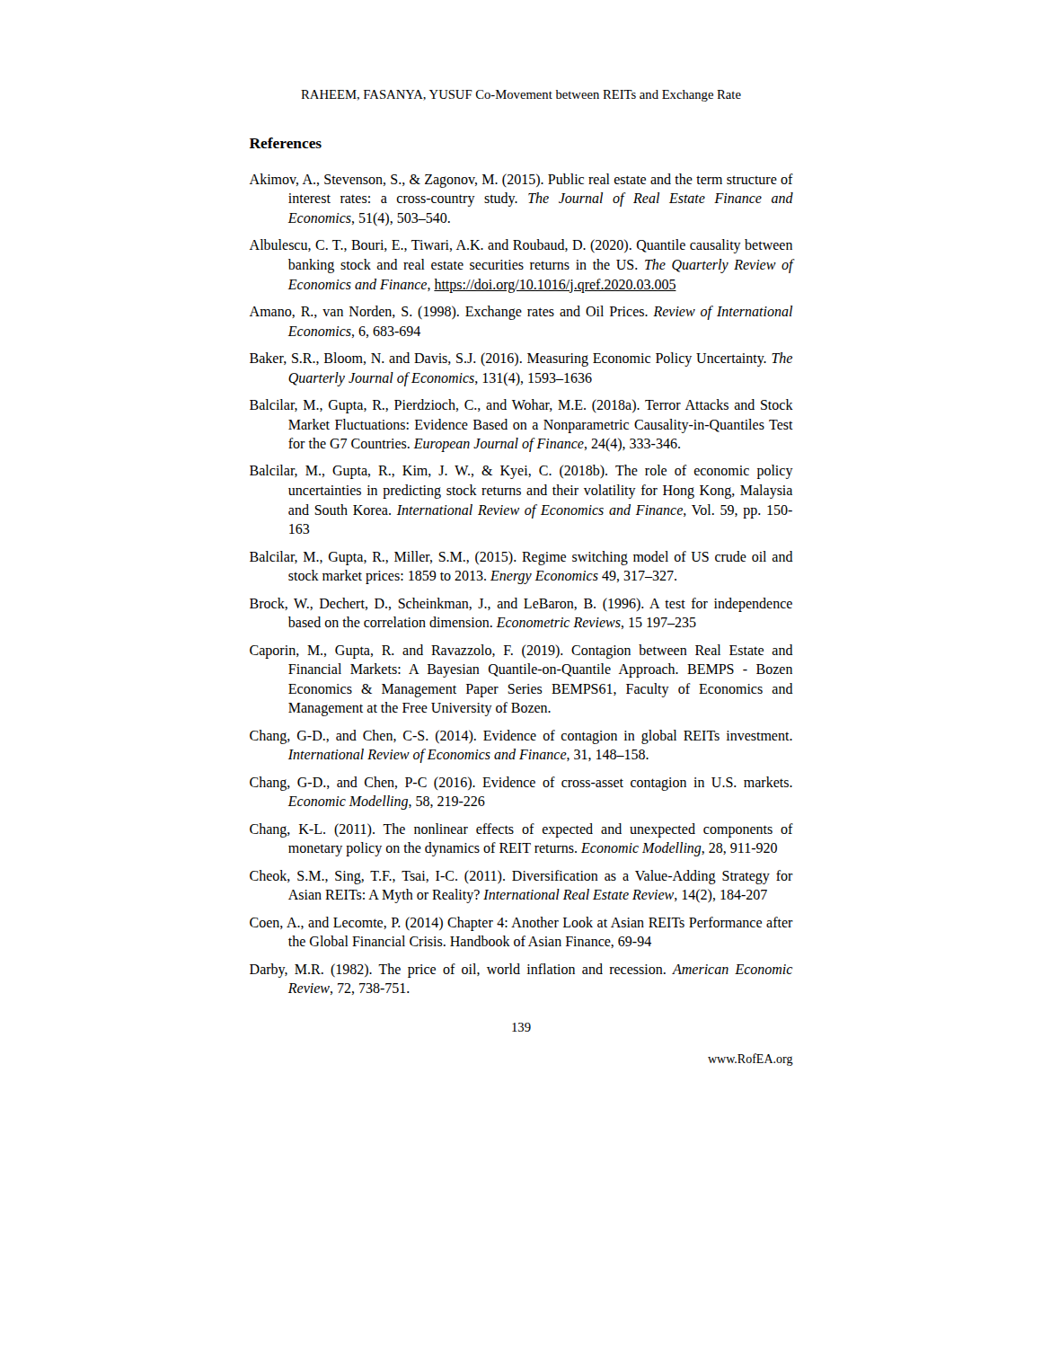RAHEEM, FASANYA, YUSUF Co-Movement between REITs and Exchange Rate
References
Akimov, A., Stevenson, S., & Zagonov, M. (2015). Public real estate and the term structure of interest rates: a cross-country study. The Journal of Real Estate Finance and Economics, 51(4), 503–540.
Albulescu, C. T., Bouri, E., Tiwari, A.K. and Roubaud, D. (2020). Quantile causality between banking stock and real estate securities returns in the US. The Quarterly Review of Economics and Finance, https://doi.org/10.1016/j.qref.2020.03.005
Amano, R., van Norden, S. (1998). Exchange rates and Oil Prices. Review of International Economics, 6, 683-694
Baker, S.R., Bloom, N. and Davis, S.J. (2016). Measuring Economic Policy Uncertainty. The Quarterly Journal of Economics, 131(4), 1593–1636
Balcilar, M., Gupta, R., Pierdzioch, C., and Wohar, M.E. (2018a). Terror Attacks and Stock Market Fluctuations: Evidence Based on a Nonparametric Causality-in-Quantiles Test for the G7 Countries. European Journal of Finance, 24(4), 333-346.
Balcilar, M., Gupta, R., Kim, J. W., & Kyei, C. (2018b). The role of economic policy uncertainties in predicting stock returns and their volatility for Hong Kong, Malaysia and South Korea. International Review of Economics and Finance, Vol. 59, pp. 150-163
Balcilar, M., Gupta, R., Miller, S.M., (2015). Regime switching model of US crude oil and stock market prices: 1859 to 2013. Energy Economics 49, 317–327.
Brock, W., Dechert, D., Scheinkman, J., and LeBaron, B. (1996). A test for independence based on the correlation dimension. Econometric Reviews, 15 197–235
Caporin, M., Gupta, R. and Ravazzolo, F. (2019). Contagion between Real Estate and Financial Markets: A Bayesian Quantile-on-Quantile Approach. BEMPS - Bozen Economics & Management Paper Series BEMPS61, Faculty of Economics and Management at the Free University of Bozen.
Chang, G-D., and Chen, C-S. (2014). Evidence of contagion in global REITs investment. International Review of Economics and Finance, 31, 148–158.
Chang, G-D., and Chen, P-C (2016). Evidence of cross-asset contagion in U.S. markets. Economic Modelling, 58, 219-226
Chang, K-L. (2011). The nonlinear effects of expected and unexpected components of monetary policy on the dynamics of REIT returns. Economic Modelling, 28, 911-920
Cheok, S.M., Sing, T.F., Tsai, I-C. (2011). Diversification as a Value-Adding Strategy for Asian REITs: A Myth or Reality? International Real Estate Review, 14(2), 184-207
Coen, A., and Lecomte, P. (2014) Chapter 4: Another Look at Asian REITs Performance after the Global Financial Crisis. Handbook of Asian Finance, 69-94
Darby, M.R. (1982). The price of oil, world inflation and recession. American Economic Review, 72, 738-751.
139
www.RofEA.org